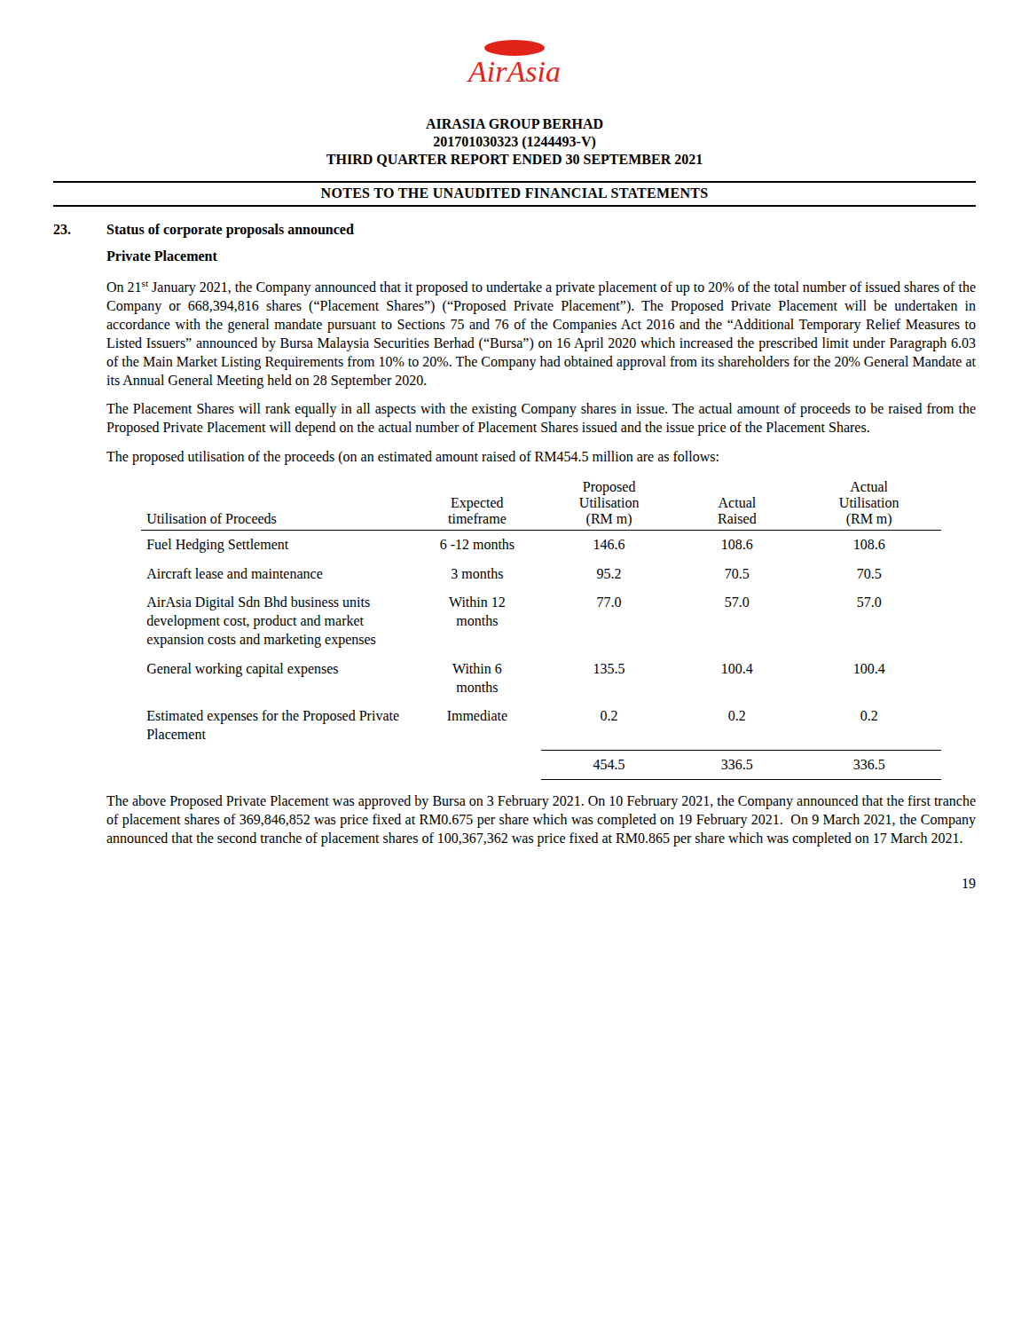AirAsia
AIRASIA GROUP BERHAD
201701030323 (1244493-V)
THIRD QUARTER REPORT ENDED 30 SEPTEMBER 2021
NOTES TO THE UNAUDITED FINANCIAL STATEMENTS
23.
Status of corporate proposals announced
Private Placement
On 21st January 2021, the Company announced that it proposed to undertake a private placement of up to 20% of the total number of issued shares of the Company or 668,394,816 shares (“Placement Shares”) (“Proposed Private Placement”). The Proposed Private Placement will be undertaken in accordance with the general mandate pursuant to Sections 75 and 76 of the Companies Act 2016 and the “Additional Temporary Relief Measures to Listed Issuers” announced by Bursa Malaysia Securities Berhad (“Bursa”) on 16 April 2020 which increased the prescribed limit under Paragraph 6.03 of the Main Market Listing Requirements from 10% to 20%. The Company had obtained approval from its shareholders for the 20% General Mandate at its Annual General Meeting held on 28 September 2020.
The Placement Shares will rank equally in all aspects with the existing Company shares in issue. The actual amount of proceeds to be raised from the Proposed Private Placement will depend on the actual number of Placement Shares issued and the issue price of the Placement Shares.
The proposed utilisation of the proceeds (on an estimated amount raised of RM454.5 million are as follows:
| Utilisation of Proceeds | Expected timeframe | Proposed Utilisation (RM m) | Actual Raised | Actual Utilisation (RM m) |
| --- | --- | --- | --- | --- |
| Fuel Hedging Settlement | 6 -12 months | 146.6 | 108.6 | 108.6 |
| Aircraft lease and maintenance | 3 months | 95.2 | 70.5 | 70.5 |
| AirAsia Digital Sdn Bhd business units development cost, product and market expansion costs and marketing expenses | Within 12 months | 77.0 | 57.0 | 57.0 |
| General working capital expenses | Within 6 months | 135.5 | 100.4 | 100.4 |
| Estimated expenses for the Proposed Private Placement | Immediate | 0.2 | 0.2 | 0.2 |
| | | 454.5 | 336.5 | 336.5 |
The above Proposed Private Placement was approved by Bursa on 3 February 2021. On 10 February 2021, the Company announced that the first tranche of placement shares of 369,846,852 was price fixed at RM0.675 per share which was completed on 19 February 2021. On 9 March 2021, the Company announced that the second tranche of placement shares of 100,367,362 was price fixed at RM0.865 per share which was completed on 17 March 2021.
19